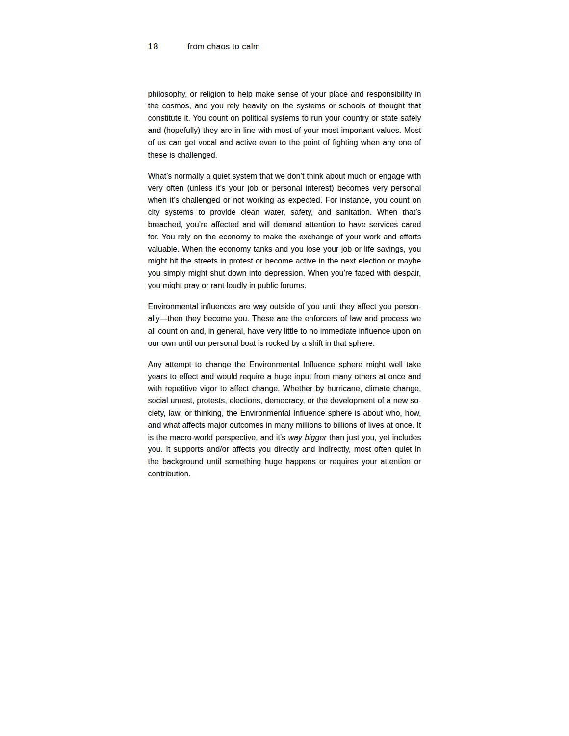18 from chaos to calm
philosophy, or religion to help make sense of your place and responsibility in the cosmos, and you rely heavily on the systems or schools of thought that constitute it. You count on political systems to run your country or state safely and (hopefully) they are in-line with most of your most important values. Most of us can get vocal and active even to the point of fighting when any one of these is challenged.
What’s normally a quiet system that we don’t think about much or engage with very often (unless it’s your job or personal interest) becomes very personal when it’s challenged or not working as expected. For instance, you count on city systems to provide clean water, safety, and sanitation. When that’s breached, you’re affected and will demand attention to have services cared for. You rely on the economy to make the exchange of your work and efforts valuable. When the economy tanks and you lose your job or life savings, you might hit the streets in protest or become active in the next election or maybe you simply might shut down into depression. When you’re faced with despair, you might pray or rant loudly in public forums.
Environmental influences are way outside of you until they affect you personally—then they become you. These are the enforcers of law and process we all count on and, in general, have very little to no immediate influence upon on our own until our personal boat is rocked by a shift in that sphere.
Any attempt to change the Environmental Influence sphere might well take years to effect and would require a huge input from many others at once and with repetitive vigor to affect change. Whether by hurricane, climate change, social unrest, protests, elections, democracy, or the development of a new society, law, or thinking, the Environmental Influence sphere is about who, how, and what affects major outcomes in many millions to billions of lives at once. It is the macro-world perspective, and it’s way bigger than just you, yet includes you. It supports and/or affects you directly and indirectly, most often quiet in the background until something huge happens or requires your attention or contribution.